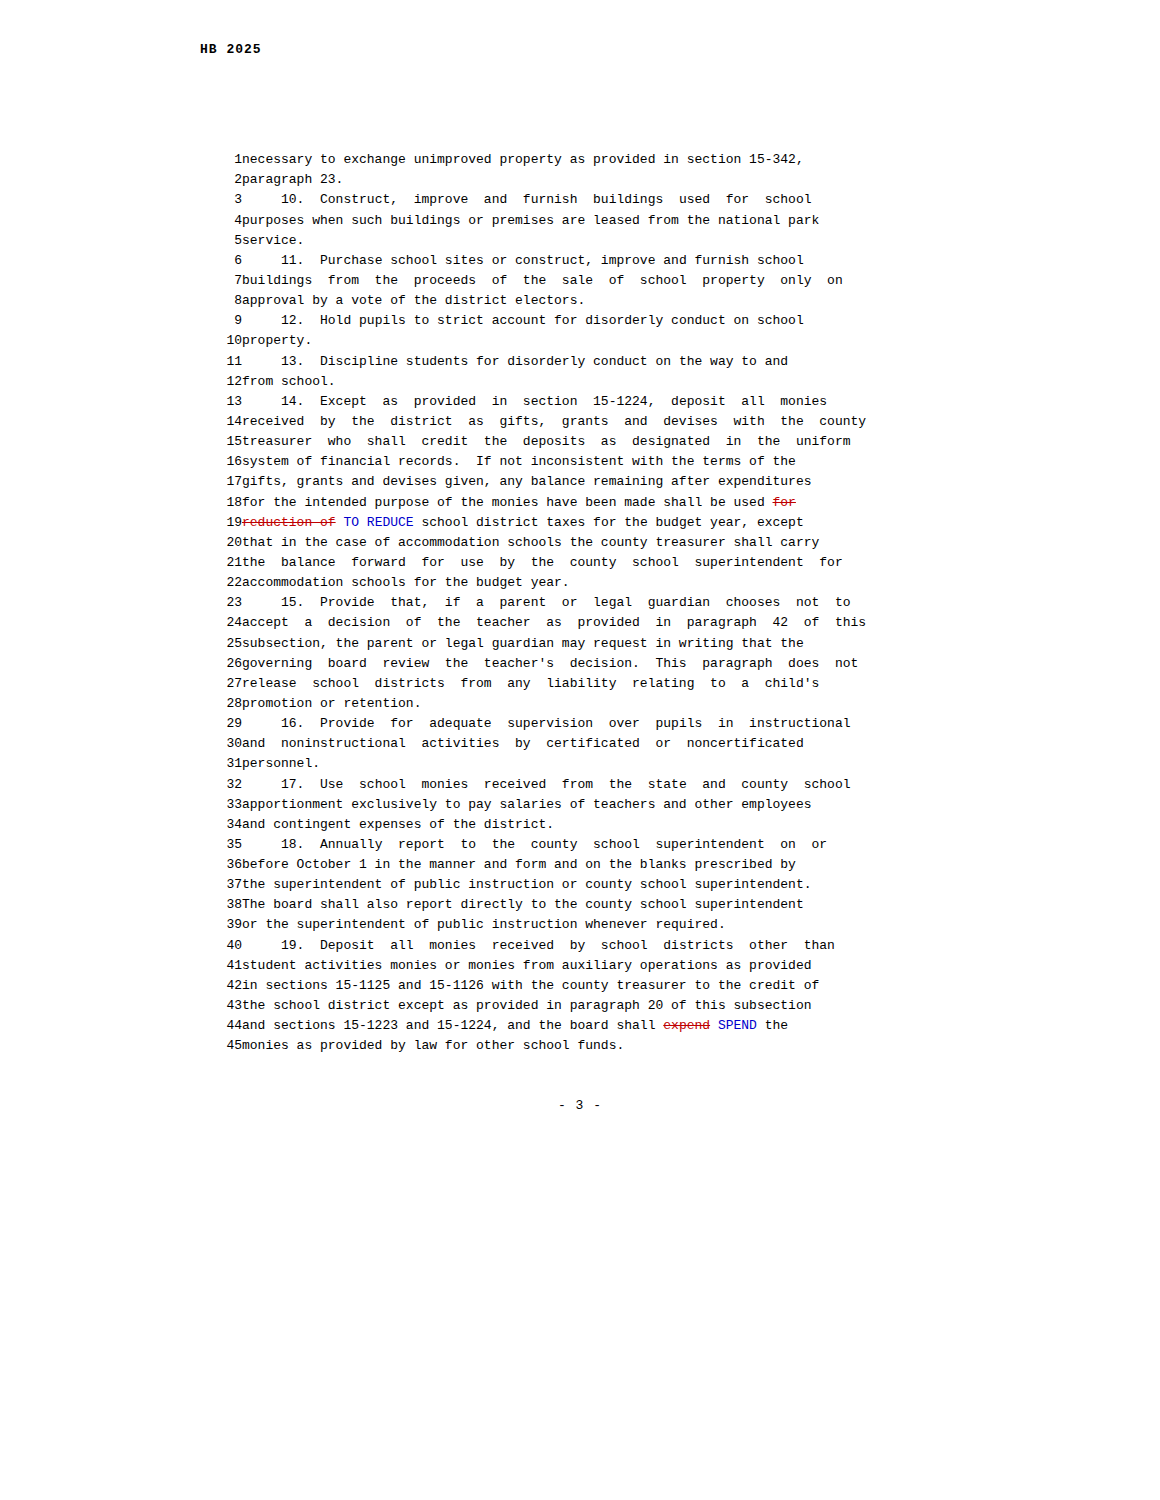HB 2025
| 1 | necessary to exchange unimproved property as provided in section 15-342, |
| 2 | paragraph 23. |
| 3 | 10. Construct, improve and furnish buildings used for school |
| 4 | purposes when such buildings or premises are leased from the national park |
| 5 | service. |
| 6 | 11. Purchase school sites or construct, improve and furnish school |
| 7 | buildings from the proceeds of the sale of school property only on |
| 8 | approval by a vote of the district electors. |
| 9 | 12. Hold pupils to strict account for disorderly conduct on school |
| 10 | property. |
| 11 | 13. Discipline students for disorderly conduct on the way to and |
| 12 | from school. |
| 13 | 14. Except as provided in section 15-1224, deposit all monies |
| 14 | received by the district as gifts, grants and devises with the county |
| 15 | treasurer who shall credit the deposits as designated in the uniform |
| 16 | system of financial records. If not inconsistent with the terms of the |
| 17 | gifts, grants and devises given, any balance remaining after expenditures |
| 18 | for the intended purpose of the monies have been made shall be used for |
| 19 | reduction of TO REDUCE school district taxes for the budget year, except |
| 20 | that in the case of accommodation schools the county treasurer shall carry |
| 21 | the balance forward for use by the county school superintendent for |
| 22 | accommodation schools for the budget year. |
| 23 | 15. Provide that, if a parent or legal guardian chooses not to |
| 24 | accept a decision of the teacher as provided in paragraph 42 of this |
| 25 | subsection, the parent or legal guardian may request in writing that the |
| 26 | governing board review the teacher's decision. This paragraph does not |
| 27 | release school districts from any liability relating to a child's |
| 28 | promotion or retention. |
| 29 | 16. Provide for adequate supervision over pupils in instructional |
| 30 | and noninstructional activities by certificated or noncertificated |
| 31 | personnel. |
| 32 | 17. Use school monies received from the state and county school |
| 33 | apportionment exclusively to pay salaries of teachers and other employees |
| 34 | and contingent expenses of the district. |
| 35 | 18. Annually report to the county school superintendent on or |
| 36 | before October 1 in the manner and form and on the blanks prescribed by |
| 37 | the superintendent of public instruction or county school superintendent. |
| 38 | The board shall also report directly to the county school superintendent |
| 39 | or the superintendent of public instruction whenever required. |
| 40 | 19. Deposit all monies received by school districts other than |
| 41 | student activities monies or monies from auxiliary operations as provided |
| 42 | in sections 15-1125 and 15-1126 with the county treasurer to the credit of |
| 43 | the school district except as provided in paragraph 20 of this subsection |
| 44 | and sections 15-1223 and 15-1224, and the board shall expend SPEND the |
| 45 | monies as provided by law for other school funds. |
- 3 -